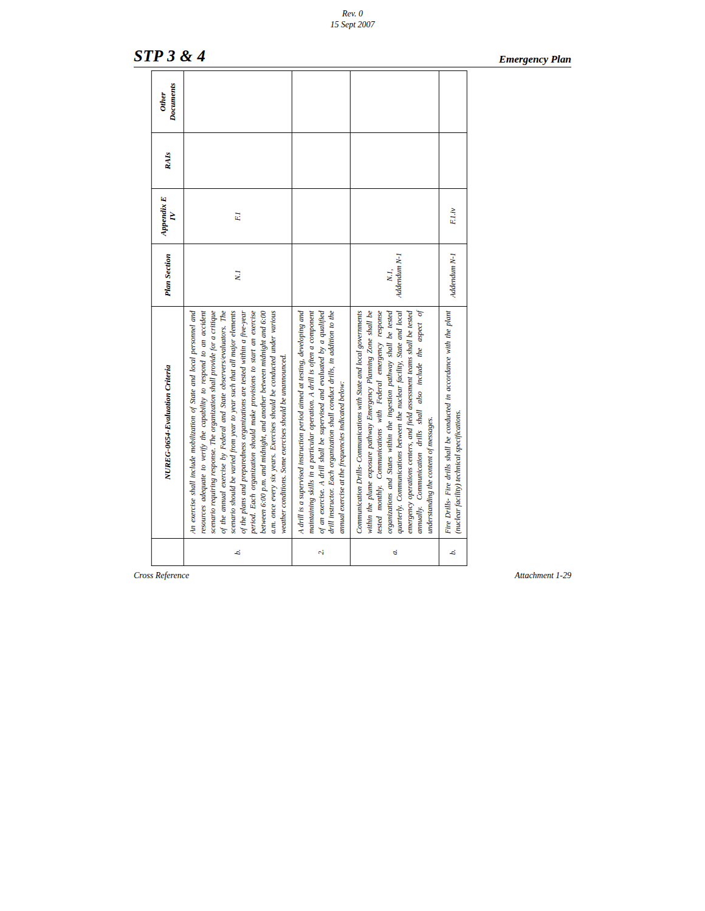Rev. 0
15 Sept 2007
STP 3 & 4
Emergency Plan
| | NUREG-0654-Evaluation Criteria | Plan Section | Appendix E IV | RAIs | Other Documents |
| --- | --- | --- | --- | --- | --- |
| b. | An exercise shall include mobilization of State and local personnel and resources adequate to verify the capability to respond to an accident scenario requiring response. The organization shall provide for a critique of the annual exercise by Federal and State observers/evaluators. The scenario should be varied from year to year such that all major elements of the plans and preparedness organizations are tested within a five-year period. Each organization should make provisions to start an exercise between 6:00 p.m. and midnight, and another between midnight and 6:00 a.m. once every six years. Exercises should be conducted under various weather conditions. Some exercises should be unannounced. | N.1 | F.1 | | |
| 2. | A drill is a supervised instruction period aimed at testing, developing and maintaining skills in a particular operation. A drill is often a component of an exercise. A drill shall be supervised and evaluated by a qualified drill instructor. Each organization shall conduct drills, in addition to the annual exercise at the frequencies indicated below: | | | | |
| a. | Communication Drills- Communications with State and local governments within the plume exposure pathway Emergency Planning Zone shall be tested monthly. Communications with Federal emergency response organizations and States within the ingestion pathway shall be tested quarterly. Communications between the nuclear facility, State and local emergency operations centers, and field assessment teams shall be tested annually. Communication drills shall also include the aspect of understanding the content of messages. | N.1, Addendum N-1 | | | |
| b. | Fire Drills- Fire drills shall be conducted in accordance with the plant (nuclear facility) technical specifications. | Addendum N-1 | F.1.iv | | |
Cross Reference
Attachment 1-29